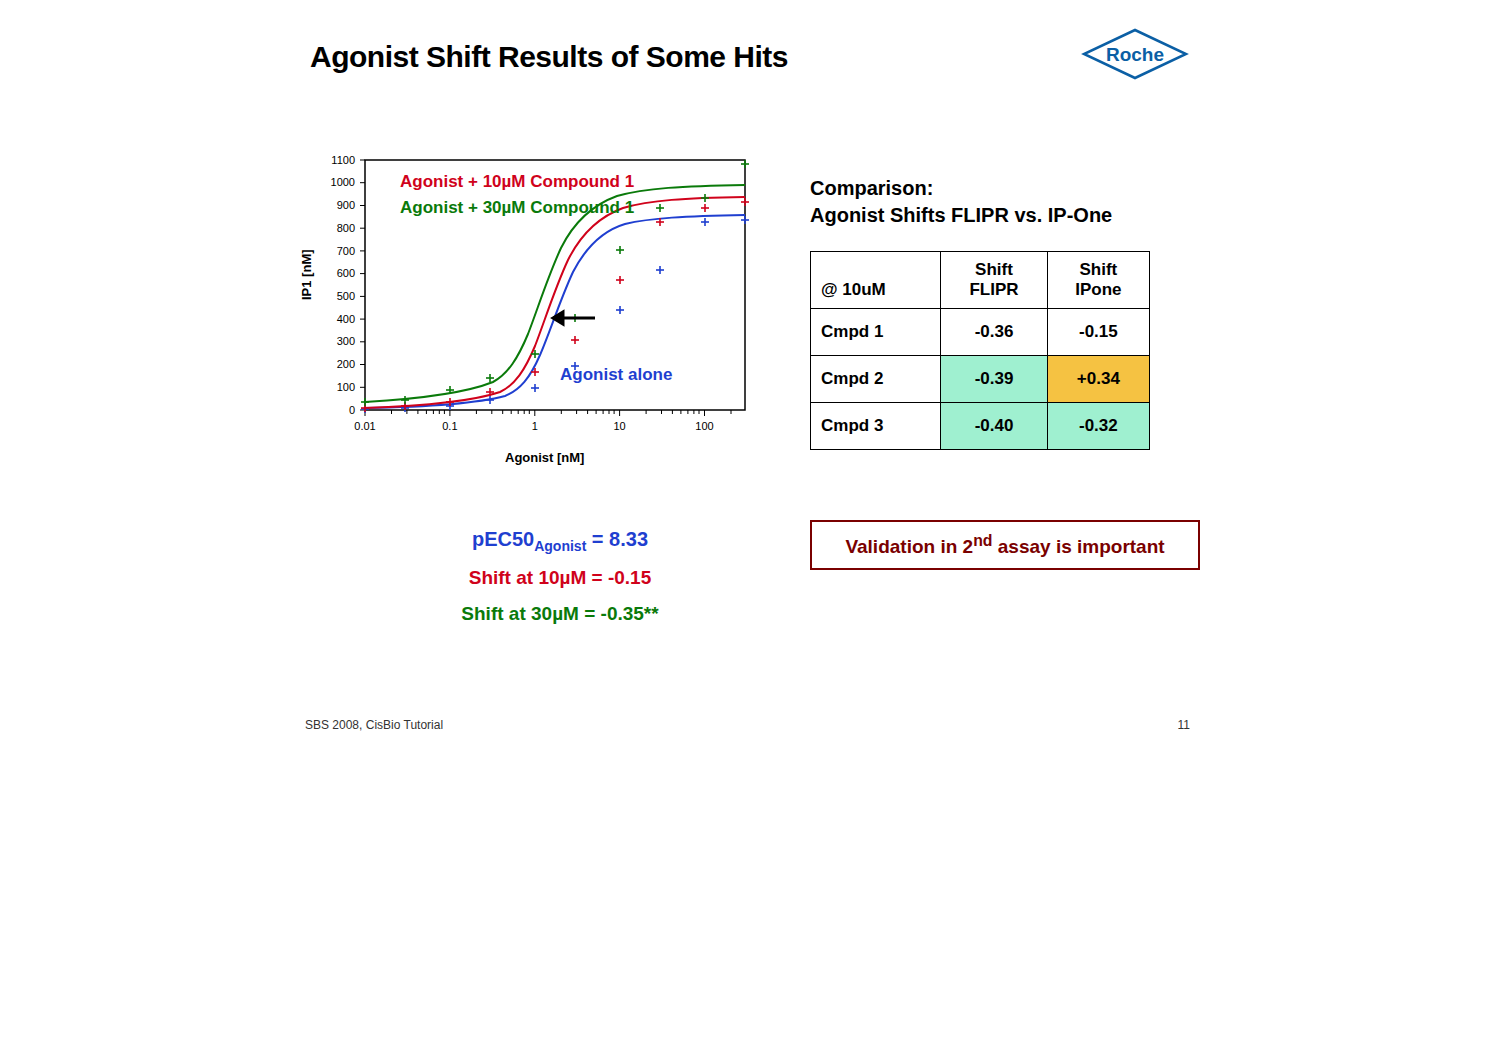Agonist Shift Results of Some Hits
Roche
0 100 200 300 400 500 600 700 800 900 1000 1100 0.01 0.1 1 10 100
Agonist + 10µM Compound 1
Agonist + 30µM Compound 1
Agonist alone
IP1 [nM]
Agonist [nM]
pEC50Agonist = 8.33
Shift at 10µM = -0.15
Shift at 30µM = -0.35**
Comparison:
Agonist Shifts FLIPR vs. IP-One
| @ 10uM | Shift FLIPR | Shift IPone |
| --- | --- | --- |
| Cmpd 1 | -0.36 | -0.15 |
| Cmpd 2 | -0.39 | +0.34 |
| Cmpd 3 | -0.40 | -0.32 |
Validation in 2nd assay is important
SBS 2008, CisBio Tutorial
11